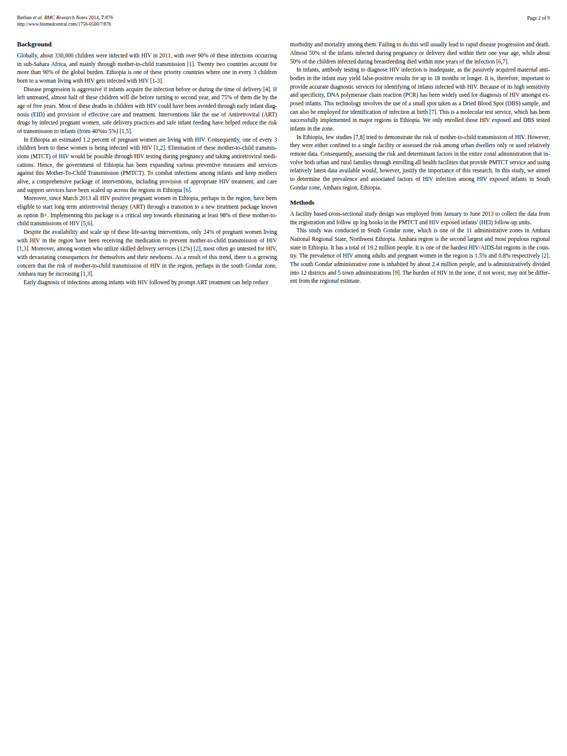Berhan et al. BMC Research Notes 2014, 7:876
http://www.biomedcentral.com/1756-0500/7/876
Page 2 of 9
Background
Globally, about 330,000 children were infected with HIV in 2011, with over 90% of these infections occurring in sub-Sahara Africa, and mainly through mother-to-child transmission [1]. Twenty two countries account for more than 90% of the global burden. Ethiopia is one of these priority countries where one in every 3 children born to a woman living with HIV gets infected with HIV [1-3].
Disease progression is aggressive if infants acquire the infection before or during the time of delivery [4]. If left untreated, almost half of these children will die before turning to second year, and 75% of them die by the age of five years. Most of these deaths in children with HIV could have been avoided through early infant diagnosis (EID) and provision of effective care and treatment. Interventions like the use of Antiretroviral (ART) drugs by infected pregnant women, safe delivery practices and safe infant feeding have helped reduce the risk of transmission to infants (from 40%to 5%) [1,5].
In Ethiopia an estimated 1.2 percent of pregnant women are living with HIV. Consequently, one of every 3 children born to these women is being infected with HIV [1,2]. Elimination of these mother-to-child transmissions (MTCT) of HIV would be possible through HIV testing during pregnancy and taking antiretroviral medications. Hence, the government of Ethiopia has been expanding various preventive measures and services against this Mother-To-Child Transmission (PMTCT). To combat infections among infants and keep mothers alive, a comprehensive package of interventions, including provision of appropriate HIV treatment, and care and support services have been scaled up across the regions in Ethiopia [6].
Moreover, since March 2013 all HIV positive pregnant women in Ethiopia, perhaps in the region, have been eligible to start long term antiretroviral therapy (ART) through a transition to a new treatment package known as option B+. Implementing this package is a critical step towards eliminating at least 98% of these mother-to-child transmissions of HIV [5,6].
Despite the availability and scale up of these life-saving interventions, only 24% of pregnant women living with HIV in the region have been receiving the medication to prevent mother-to-child transmission of HIV [1,3]. Moreover, among women who utilize skilled delivery services (12%) [2], most often go untested for HIV, with devastating consequences for themselves and their newborns. As a result of this trend, there is a growing concern that the risk of mother-to-child transmission of HIV in the region, perhaps in the south Gondar zone, Amhara may be increasing [1,3].
Early diagnosis of infections among infants with HIV followed by prompt ART treatment can help reduce
morbidity and mortality among them. Failing to do this will usually lead to rapid disease progression and death. Almost 50% of the infants infected during pregnancy or delivery died within their one year age, while about 50% of the children infected during breastfeeding died within nine years of the infection [6,7].
In infants, antibody testing to diagnose HIV infection is inadequate, as the passively acquired maternal antibodies in the infant may yield false-positive results for up to 18 months or longer. It is, therefore, important to provide accurate diagnostic services for identifying of infants infected with HIV. Because of its high sensitivity and specificity, DNA polymerase chain reaction (PCR) has been widely used for diagnosis of HIV amongst exposed infants. This technology involves the use of a small spot taken as a Dried Blood Spot (DBS) sample, and can also be employed for identification of infection at birth [7]. This is a molecular test service, which has been successfully implemented in major regions in Ethiopia. We only enrolled those HIV exposed and DBS tested infants in the zone.
In Ethiopia, few studies [7,8] tried to demonstrate the risk of mother-to-child transmission of HIV. However, they were either confined to a single facility or assessed the risk among urban dwellers only or used relatively remote data. Consequently, assessing the risk and determinant factors in the entire zonal administration that involve both urban and rural families through enrolling all health facilities that provide PMTCT service and using relatively latest data available would, however, justify the importance of this research. In this study, we aimed to determine the prevalence and associated factors of HIV infection among HIV exposed infants in South Gondar zone, Amhara region, Ethiopia.
Methods
A facility based cross-sectional study design was employed from January to June 2013 to collect the data from the registration and follow up log books in the PMTCT and HIV exposed infants' (HEI) follow-up units.
This study was conducted in South Gondar zone, which is one of the 11 administrative zones in Amhara National Regional State, Northwest Ethiopia. Amhara region is the second largest and most populous regional state in Ethiopia. It has a total of 19.2 million people. It is one of the hardest HIV/AIDS-hit regions in the country. The prevalence of HIV among adults and pregnant women in the region is 1.5% and 0.8% respectively [2]. The south Gondar administrative zone is inhabited by about 2.4 million people, and is administratively divided into 12 districts and 5 town administrations [9]. The burden of HIV in the zone, if not worst, may not be different from the regional estimate.